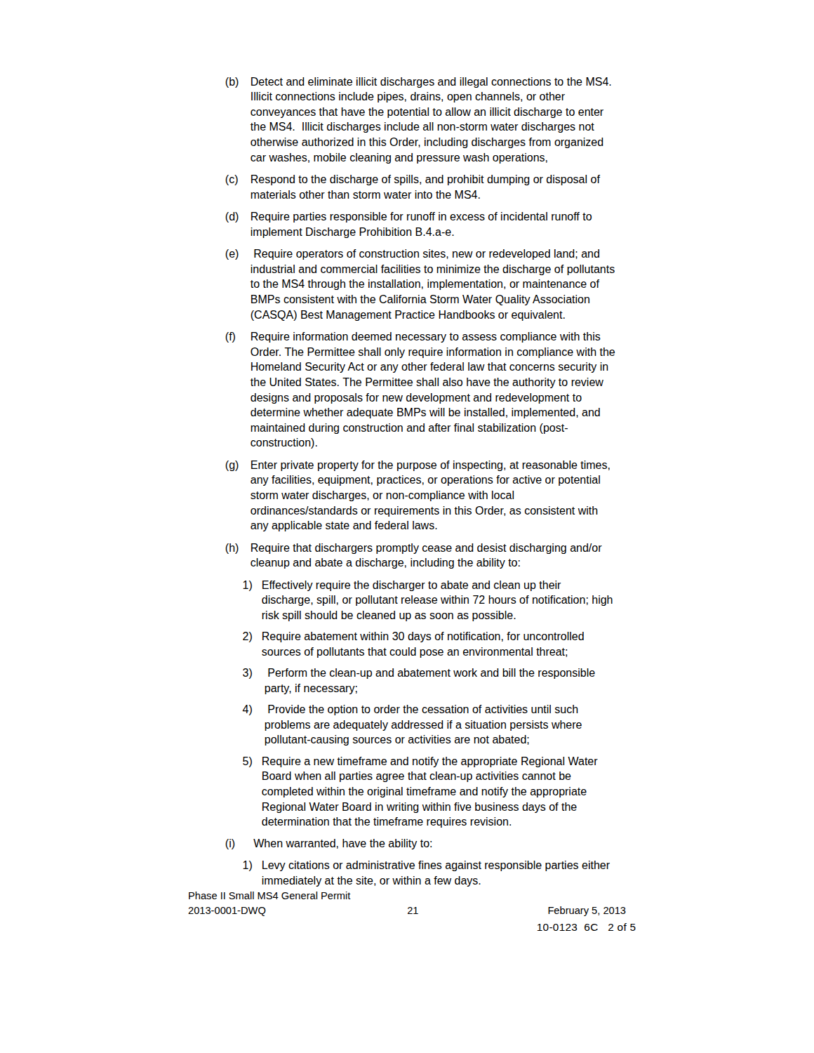(b)
Detect and eliminate illicit discharges and illegal connections to the MS4. Illicit connections include pipes, drains, open channels, or other conveyances that have the potential to allow an illicit discharge to enter the MS4. Illicit discharges include all non-storm water discharges not otherwise authorized in this Order, including discharges from organized car washes, mobile cleaning and pressure wash operations,
(c)
Respond to the discharge of spills, and prohibit dumping or disposal of materials other than storm water into the MS4.
(d)
Require parties responsible for runoff in excess of incidental runoff to implement Discharge Prohibition B.4.a-e.
(e)
Require operators of construction sites, new or redeveloped land; and industrial and commercial facilities to minimize the discharge of pollutants to the MS4 through the installation, implementation, or maintenance of BMPs consistent with the California Storm Water Quality Association (CASQA) Best Management Practice Handbooks or equivalent.
(f)
Require information deemed necessary to assess compliance with this Order. The Permittee shall only require information in compliance with the Homeland Security Act or any other federal law that concerns security in the United States. The Permittee shall also have the authority to review designs and proposals for new development and redevelopment to determine whether adequate BMPs will be installed, implemented, and maintained during construction and after final stabilization (post-construction).
(g)
Enter private property for the purpose of inspecting, at reasonable times, any facilities, equipment, practices, or operations for active or potential storm water discharges, or non-compliance with local ordinances/standards or requirements in this Order, as consistent with any applicable state and federal laws.
(h)
Require that dischargers promptly cease and desist discharging and/or cleanup and abate a discharge, including the ability to:
1)
Effectively require the discharger to abate and clean up their discharge, spill, or pollutant release within 72 hours of notification; high risk spill should be cleaned up as soon as possible.
2)
Require abatement within 30 days of notification, for uncontrolled sources of pollutants that could pose an environmental threat;
3)
Perform the clean-up and abatement work and bill the responsible party, if necessary;
4)
Provide the option to order the cessation of activities until such problems are adequately addressed if a situation persists where pollutant-causing sources or activities are not abated;
5)
Require a new timeframe and notify the appropriate Regional Water Board when all parties agree that clean-up activities cannot be completed within the original timeframe and notify the appropriate Regional Water Board in writing within five business days of the determination that the timeframe requires revision.
(i)
When warranted, have the ability to:
1)
Levy citations or administrative fines against responsible parties either immediately at the site, or within a few days.
Phase II Small MS4 General Permit
2013-0001-DWQ
21
February 5, 2013
10-0123 6C 2 of 5